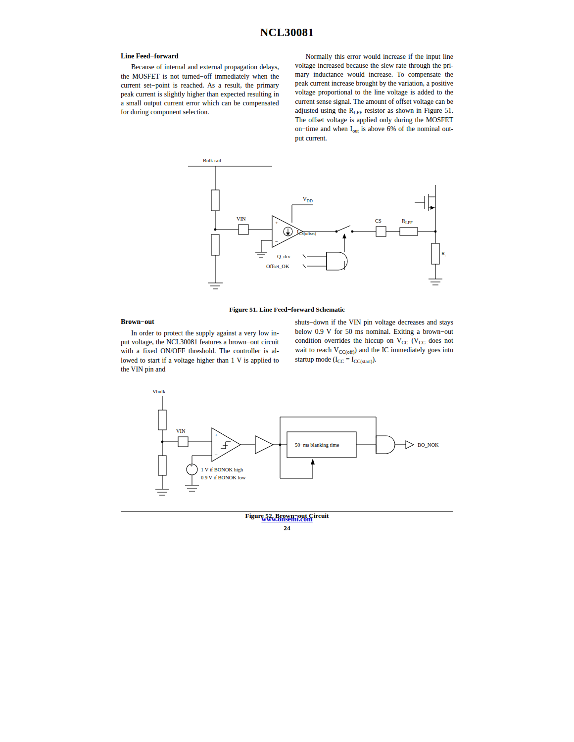NCL30081
Line Feed−forward
Because of internal and external propagation delays, the MOSFET is not turned−off immediately when the current set−point is reached. As a result, the primary peak current is slightly higher than expected resulting in a small output current error which can be compensated for during component selection.
Normally this error would increase if the input line voltage increased because the slew rate through the primary inductance would increase. To compensate the peak current increase brought by the variation, a positive voltage proportional to the line voltage is added to the current sense signal. The amount of offset voltage can be adjusted using the RLFF resistor as shown in Figure 51. The offset voltage is applied only during the MOSFET on−time and when Iout is above 6% of the nominal output current.
Bulk rail VIN + − VDD ICS(offset) Q_drv Offset_OK CS RLFF Rsense
Figure 51. Line Feed−forward Schematic
Brown−out
In order to protect the supply against a very low input voltage, the NCL30081 features a brown−out circuit with a fixed ON/OFF threshold. The controller is allowed to start if a voltage higher than 1 V is applied to the VIN pin and
shuts−down if the VIN pin voltage decreases and stays below 0.9 V for 50 ms nominal. Exiting a brown−out condition overrides the hiccup on VCC (VCC does not wait to reach VCC(off)) and the IC immediately goes into startup mode (ICC = ICC(start)).
Vbulk VIN + − + 1 V if BONOK high 0.9 V if BONOK low 50−ms blanking time BO_NOK
Figure 52. Brown−out Circuit
www.onsemi.com
24